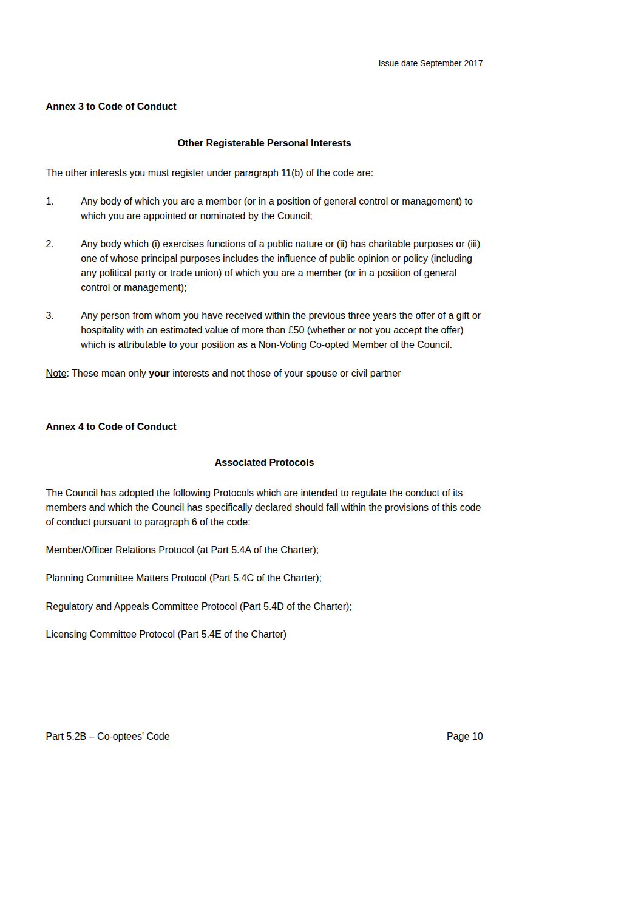Issue date September 2017
Annex 3 to Code of Conduct
Other Registerable Personal Interests
The other interests you must register under paragraph 11(b) of the code are:
1. Any body of which you are a member (or in a position of general control or management) to which you are appointed or nominated by the Council;
2. Any body which (i) exercises functions of a public nature or (ii) has charitable purposes or (iii) one of whose principal purposes includes the influence of public opinion or policy (including any political party or trade union) of which you are a member (or in a position of general control or management);
3. Any person from whom you have received within the previous three years the offer of a gift or hospitality with an estimated value of more than £50 (whether or not you accept the offer) which is attributable to your position as a Non-Voting Co-opted Member of the Council.
Note: These mean only your interests and not those of your spouse or civil partner
Annex 4 to Code of Conduct
Associated Protocols
The Council has adopted the following Protocols which are intended to regulate the conduct of its members and which the Council has specifically declared should fall within the provisions of this code of conduct pursuant to paragraph 6 of the code:
Member/Officer Relations Protocol (at Part 5.4A of the Charter);
Planning Committee Matters Protocol (Part 5.4C of the Charter);
Regulatory and Appeals Committee Protocol (Part 5.4D of the Charter);
Licensing Committee Protocol (Part 5.4E of the Charter)
Part 5.2B – Co-optees' Code Page 10